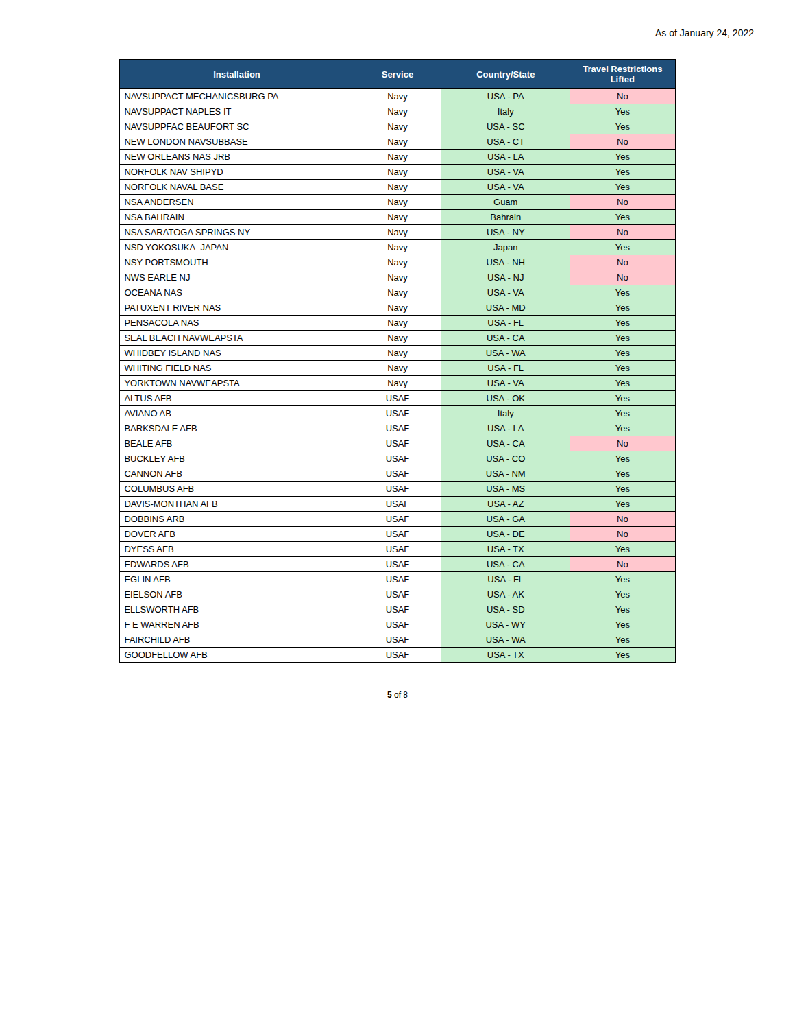As of January 24, 2022
| Installation | Service | Country/State | Travel Restrictions Lifted |
| --- | --- | --- | --- |
| NAVSUPPACT MECHANICSBURG PA | Navy | USA - PA | No |
| NAVSUPPACT NAPLES IT | Navy | Italy | Yes |
| NAVSUPPFAC BEAUFORT SC | Navy | USA - SC | Yes |
| NEW LONDON NAVSUBBASE | Navy | USA - CT | No |
| NEW ORLEANS NAS JRB | Navy | USA - LA | Yes |
| NORFOLK NAV SHIPYD | Navy | USA - VA | Yes |
| NORFOLK NAVAL BASE | Navy | USA - VA | Yes |
| NSA ANDERSEN | Navy | Guam | No |
| NSA BAHRAIN | Navy | Bahrain | Yes |
| NSA SARATOGA SPRINGS NY | Navy | USA - NY | No |
| NSD YOKOSUKA JAPAN | Navy | Japan | Yes |
| NSY PORTSMOUTH | Navy | USA - NH | No |
| NWS EARLE NJ | Navy | USA - NJ | No |
| OCEANA NAS | Navy | USA - VA | Yes |
| PATUXENT RIVER NAS | Navy | USA - MD | Yes |
| PENSACOLA NAS | Navy | USA - FL | Yes |
| SEAL BEACH NAVWEAPSTA | Navy | USA - CA | Yes |
| WHIDBEY ISLAND NAS | Navy | USA - WA | Yes |
| WHITING FIELD NAS | Navy | USA - FL | Yes |
| YORKTOWN NAVWEAPSTA | Navy | USA - VA | Yes |
| ALTUS AFB | USAF | USA - OK | Yes |
| AVIANO AB | USAF | Italy | Yes |
| BARKSDALE AFB | USAF | USA - LA | Yes |
| BEALE AFB | USAF | USA - CA | No |
| BUCKLEY AFB | USAF | USA - CO | Yes |
| CANNON AFB | USAF | USA - NM | Yes |
| COLUMBUS AFB | USAF | USA - MS | Yes |
| DAVIS-MONTHAN AFB | USAF | USA - AZ | Yes |
| DOBBINS ARB | USAF | USA - GA | No |
| DOVER AFB | USAF | USA - DE | No |
| DYESS AFB | USAF | USA - TX | Yes |
| EDWARDS AFB | USAF | USA - CA | No |
| EGLIN AFB | USAF | USA - FL | Yes |
| EIELSON AFB | USAF | USA - AK | Yes |
| ELLSWORTH AFB | USAF | USA - SD | Yes |
| F E WARREN AFB | USAF | USA - WY | Yes |
| FAIRCHILD AFB | USAF | USA - WA | Yes |
| GOODFELLOW AFB | USAF | USA - TX | Yes |
5 of 8